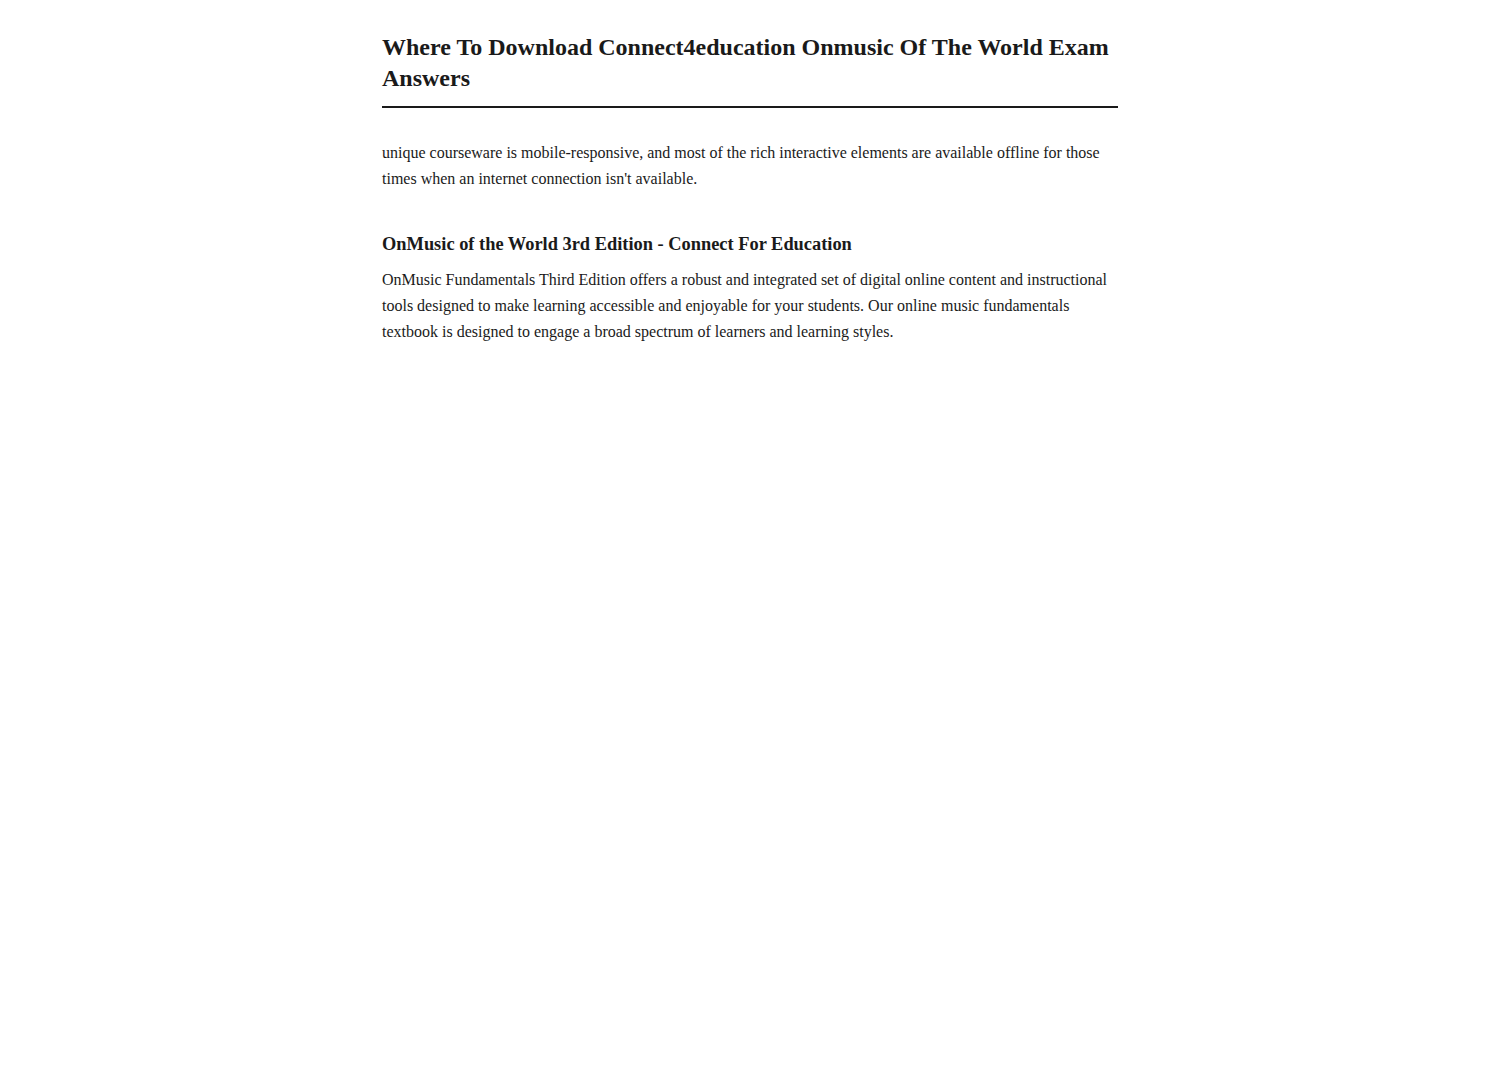Where To Download Connect4education Onmusic Of The World Exam Answers
unique courseware is mobile-responsive, and most of the rich interactive elements are available offline for those times when an internet connection isn't available.
OnMusic of the World 3rd Edition - Connect For Education
OnMusic Fundamentals Third Edition offers a robust and integrated set of digital online content and instructional tools designed to make learning accessible and enjoyable for your students. Our online music fundamentals textbook is designed to engage a broad spectrum of learners and learning styles.